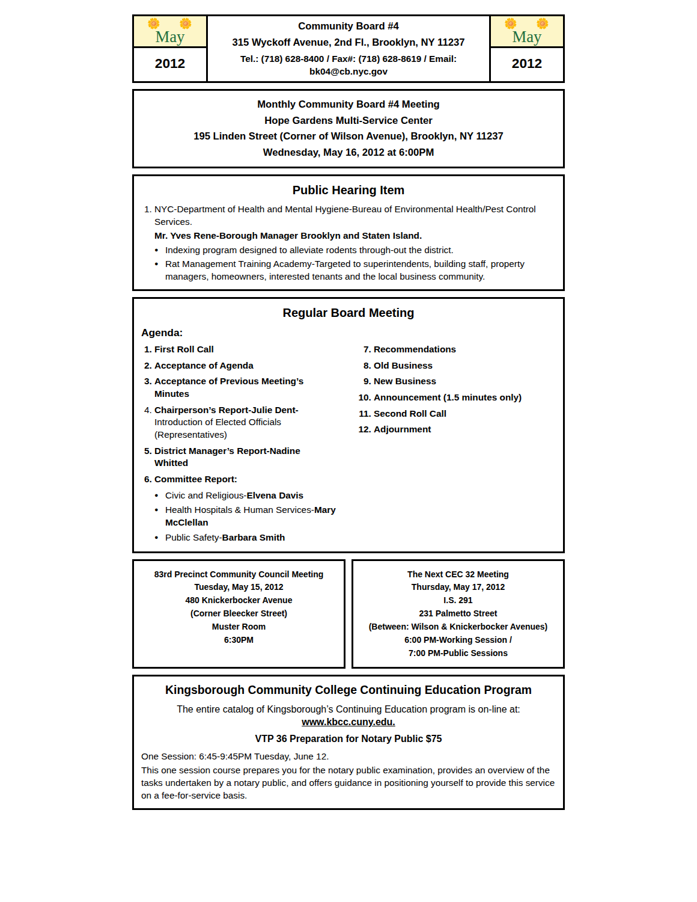🌼 🌼
May
2012
Community Board #4
315 Wyckoff Avenue, 2nd Fl., Brooklyn, NY 11237
Tel.: (718) 628-8400 / Fax#: (718) 628-8619 / Email: bk04@cb.nyc.gov
🌼 🌼
May
2012
Monthly Community Board #4 Meeting
Hope Gardens Multi-Service Center
195 Linden Street (Corner of Wilson Avenue), Brooklyn, NY 11237
Wednesday, May 16, 2012 at 6:00PM
Public Hearing Item
NYC-Department of Health and Mental Hygiene-Bureau of Environmental Health/Pest Control Services. Mr. Yves Rene-Borough Manager Brooklyn and Staten Island.
Indexing program designed to alleviate rodents through-out the district.
Rat Management Training Academy-Targeted to superintendents, building staff, property managers, homeowners, interested tenants and the local business community.
Regular Board Meeting
Agenda:
First Roll Call
Acceptance of Agenda
Acceptance of Previous Meeting’s Minutes
Chairperson’s Report-Julie Dent-Introduction of Elected Officials (Representatives)
District Manager’s Report-Nadine Whitted
Committee Report:
Civic and Religious-Elvena Davis
Health Hospitals & Human Services-Mary McClellan
Public Safety-Barbara Smith
Recommendations
Old Business
New Business
Announcement (1.5 minutes only)
Second Roll Call
Adjournment
83rd Precinct Community Council Meeting
Tuesday, May 15, 2012
480 Knickerbocker Avenue
(Corner Bleecker Street)
Muster Room
6:30PM
The Next CEC 32 Meeting
Thursday, May 17, 2012
I.S. 291
231 Palmetto Street
(Between: Wilson & Knickerbocker Avenues)
6:00 PM-Working Session /
7:00 PM-Public Sessions
Kingsborough Community College Continuing Education Program
The entire catalog of Kingsborough’s Continuing Education program is on-line at: www.kbcc.cuny.edu.
VTP 36 Preparation for Notary Public $75
One Session: 6:45-9:45PM Tuesday, June 12.
This one session course prepares you for the notary public examination, provides an overview of the tasks undertaken by a notary public, and offers guidance in positioning yourself to provide this service on a fee-for-service basis.